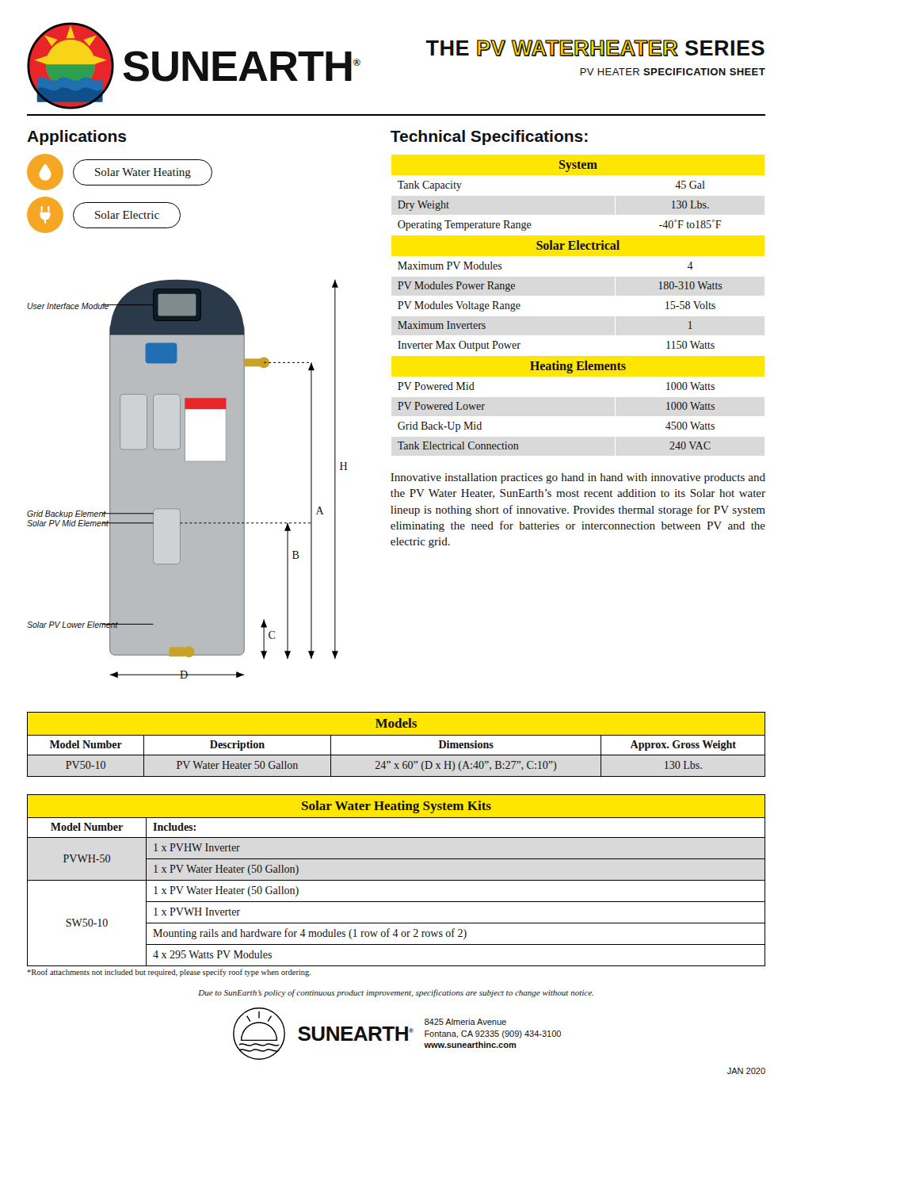SUNEARTH®
THE PV WATERHEATER SERIES
PV HEATER SPECIFICATION SHEET
Applications
Solar Water Heating
Solar Electric
User Interface Module Grid Backup Element Solar PV Mid Element Solar PV Lower Element H A B C D
Technical Specifications:
| System |
| --- |
| Tank Capacity | 45 Gal |
| Dry Weight | 130 Lbs. |
| Operating Temperature Range | -40˚F to185˚F |
| Solar Electrical |
| Maximum PV Modules | 4 |
| PV Modules Power Range | 180-310 Watts |
| PV Modules Voltage Range | 15-58 Volts |
| Maximum Inverters | 1 |
| Inverter Max Output Power | 1150 Watts |
| Heating Elements |
| PV Powered Mid | 1000 Watts |
| PV Powered Lower | 1000 Watts |
| Grid Back-Up Mid | 4500 Watts |
| Tank Electrical Connection | 240 VAC |
Innovative installation practices go hand in hand with innovative products and the PV Water Heater, SunEarth’s most recent addition to its Solar hot water lineup is nothing short of innovative. Provides thermal storage for PV system eliminating the need for batteries or interconnection between PV and the electric grid.
| Models |
| --- |
| Model Number | Description | Dimensions | Approx. Gross Weight |
| PV50-10 | PV Water Heater 50 Gallon | 24” x 60” (D x H) (A:40”, B:27”, C:10”) | 130 Lbs. |
| Solar Water Heating System Kits |
| --- |
| Model Number | Includes: |
| PVWH-50 | 1 x PVHW Inverter |
| 1 x PV Water Heater (50 Gallon) |
| SW50-10 | 1 x PV Water Heater (50 Gallon) |
| 1 x PVWH Inverter |
| Mounting rails and hardware for 4 modules (1 row of 4 or 2 rows of 2) |
| 4 x 295 Watts PV Modules |
*Roof attachments not included but required, please specify roof type when ordering.
Due to SunEarth’s policy of continuous product improvement, specifications are subject to change without notice.
SUNEARTH®
8425 Almeria Avenue
Fontana, CA 92335 (909) 434-3100
www.sunearthinc.com
JAN 2020